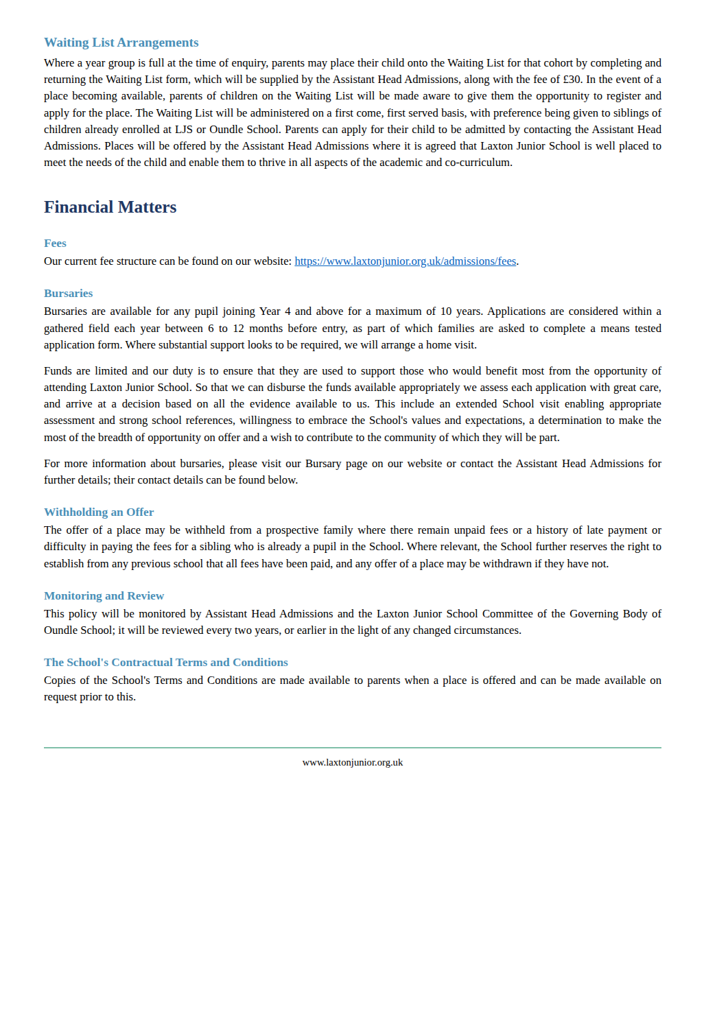Waiting List Arrangements
Where a year group is full at the time of enquiry, parents may place their child onto the Waiting List for that cohort by completing and returning the Waiting List form, which will be supplied by the Assistant Head Admissions, along with the fee of £30. In the event of a place becoming available, parents of children on the Waiting List will be made aware to give them the opportunity to register and apply for the place. The Waiting List will be administered on a first come, first served basis, with preference being given to siblings of children already enrolled at LJS or Oundle School. Parents can apply for their child to be admitted by contacting the Assistant Head Admissions. Places will be offered by the Assistant Head Admissions where it is agreed that Laxton Junior School is well placed to meet the needs of the child and enable them to thrive in all aspects of the academic and co-curriculum.
Financial Matters
Fees
Our current fee structure can be found on our website: https://www.laxtonjunior.org.uk/admissions/fees.
Bursaries
Bursaries are available for any pupil joining Year 4 and above for a maximum of 10 years. Applications are considered within a gathered field each year between 6 to 12 months before entry, as part of which families are asked to complete a means tested application form. Where substantial support looks to be required, we will arrange a home visit.
Funds are limited and our duty is to ensure that they are used to support those who would benefit most from the opportunity of attending Laxton Junior School. So that we can disburse the funds available appropriately we assess each application with great care, and arrive at a decision based on all the evidence available to us. This include an extended School visit enabling appropriate assessment and strong school references, willingness to embrace the School's values and expectations, a determination to make the most of the breadth of opportunity on offer and a wish to contribute to the community of which they will be part.
For more information about bursaries, please visit our Bursary page on our website or contact the Assistant Head Admissions for further details; their contact details can be found below.
Withholding an Offer
The offer of a place may be withheld from a prospective family where there remain unpaid fees or a history of late payment or difficulty in paying the fees for a sibling who is already a pupil in the School. Where relevant, the School further reserves the right to establish from any previous school that all fees have been paid, and any offer of a place may be withdrawn if they have not.
Monitoring and Review
This policy will be monitored by Assistant Head Admissions and the Laxton Junior School Committee of the Governing Body of Oundle School; it will be reviewed every two years, or earlier in the light of any changed circumstances.
The School's Contractual Terms and Conditions
Copies of the School's Terms and Conditions are made available to parents when a place is offered and can be made available on request prior to this.
www.laxtonjunior.org.uk